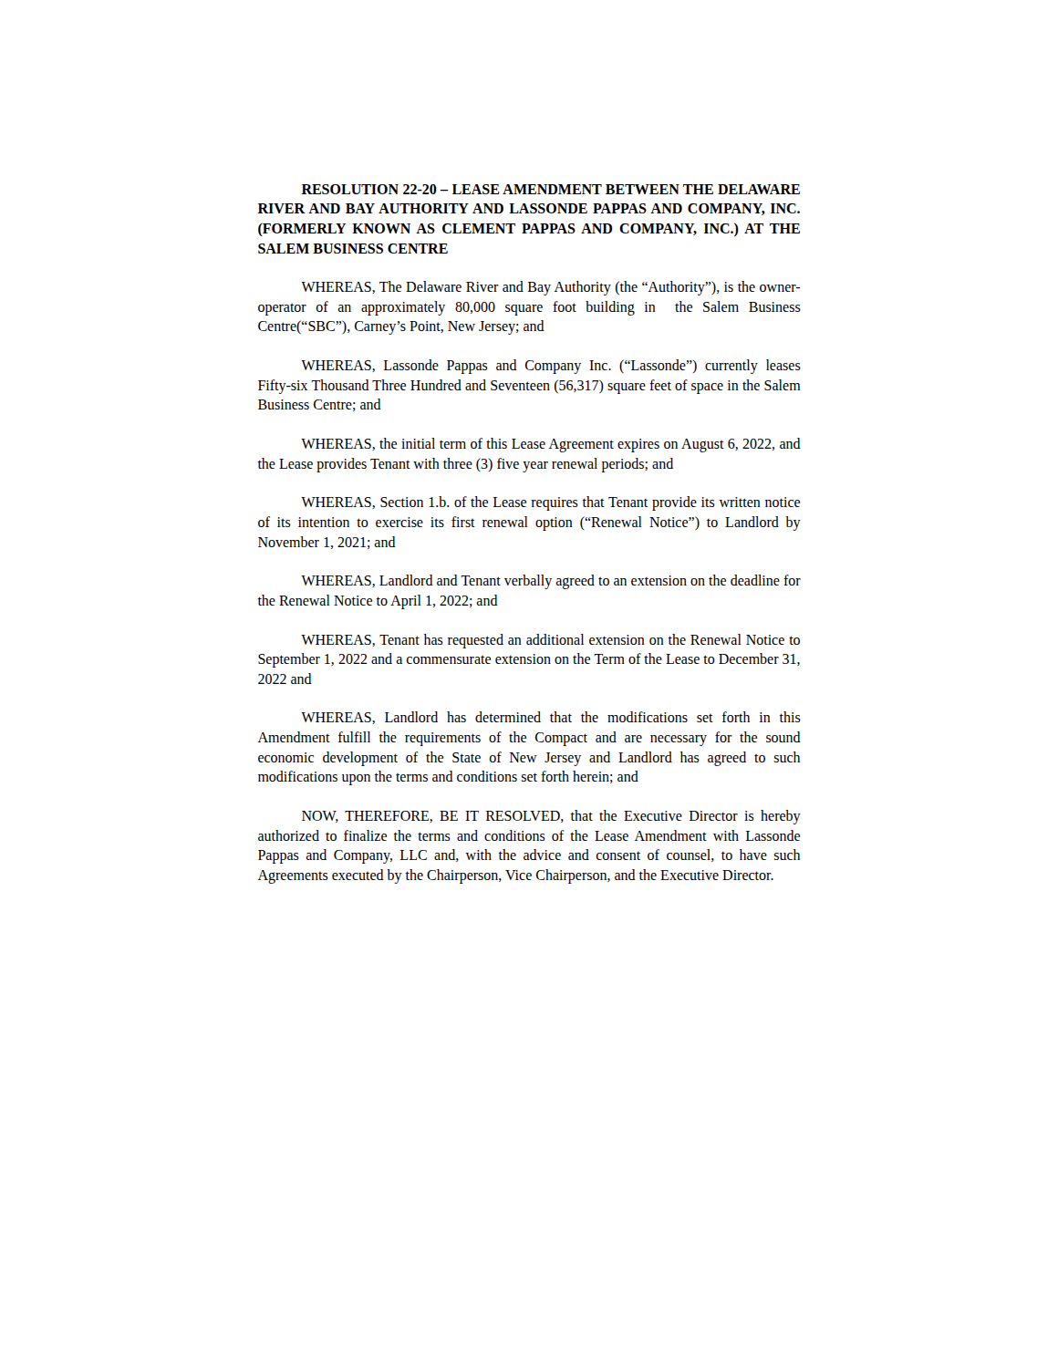Resolution 22-20 – Lease Amendment between the Delaware River and Bay Authority and Lassonde Pappas and Company, Inc. (formerly known as Clement Pappas and Company, Inc.) at the Salem Business Centre
WHEREAS, The Delaware River and Bay Authority (the “Authority”), is the owner-operator of an approximately 80,000 square foot building in the Salem Business Centre(“SBC”), Carney’s Point, New Jersey; and
WHEREAS, Lassonde Pappas and Company Inc. (“Lassonde”) currently leases Fifty-six Thousand Three Hundred and Seventeen (56,317) square feet of space in the Salem Business Centre; and
WHEREAS, the initial term of this Lease Agreement expires on August 6, 2022, and the Lease provides Tenant with three (3) five year renewal periods; and
WHEREAS, Section 1.b. of the Lease requires that Tenant provide its written notice of its intention to exercise its first renewal option (“Renewal Notice”) to Landlord by November 1, 2021; and
WHEREAS, Landlord and Tenant verbally agreed to an extension on the deadline for the Renewal Notice to April 1, 2022; and
WHEREAS, Tenant has requested an additional extension on the Renewal Notice to September 1, 2022 and a commensurate extension on the Term of the Lease to December 31, 2022 and
WHEREAS, Landlord has determined that the modifications set forth in this Amendment fulfill the requirements of the Compact and are necessary for the sound economic development of the State of New Jersey and Landlord has agreed to such modifications upon the terms and conditions set forth herein; and
NOW, THEREFORE, BE IT RESOLVED, that the Executive Director is hereby authorized to finalize the terms and conditions of the Lease Amendment with Lassonde Pappas and Company, LLC and, with the advice and consent of counsel, to have such Agreements executed by the Chairperson, Vice Chairperson, and the Executive Director.